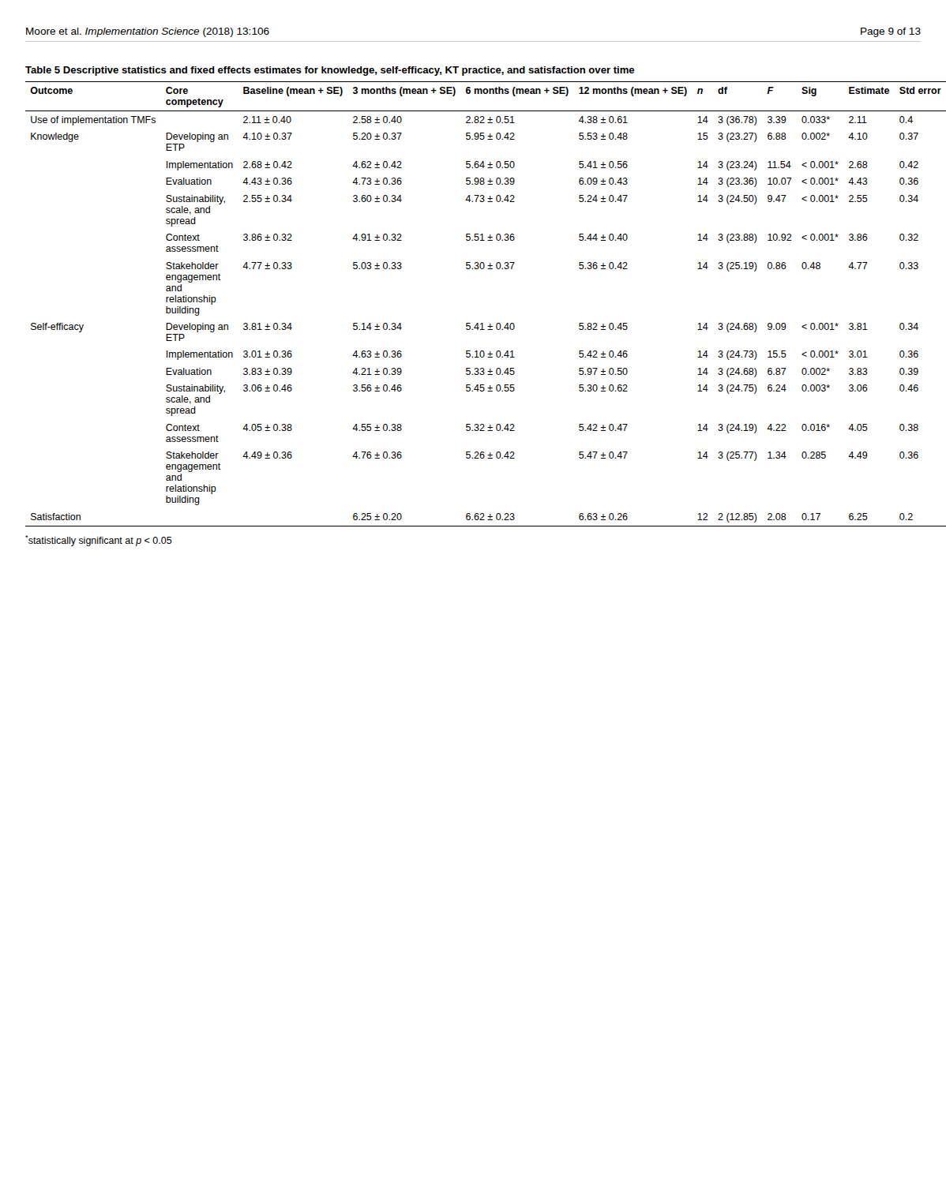Moore et al. Implementation Science (2018) 13:106 Page 9 of 13
Table 5 Descriptive statistics and fixed effects estimates for knowledge, self-efficacy, KT practice, and satisfaction over time
| Outcome | Core competency | Baseline (mean + SE) | 3 months (mean + SE) | 6 months (mean + SE) | 12 months (mean + SE) | n | df | F | Sig | Estimate | Std error |
| --- | --- | --- | --- | --- | --- | --- | --- | --- | --- | --- | --- |
| Use of implementation TMFs | | 2.11 ± 0.40 | 2.58 ± 0.40 | 2.82 ± 0.51 | 4.38 ± 0.61 | 14 | 3 (36.78) | 3.39 | 0.033* | 2.11 | 0.4 |
| Knowledge | Developing an ETP | 4.10 ± 0.37 | 5.20 ± 0.37 | 5.95 ± 0.42 | 5.53 ± 0.48 | 15 | 3 (23.27) | 6.88 | 0.002* | 4.10 | 0.37 |
| | Implementation | 2.68 ± 0.42 | 4.62 ± 0.42 | 5.64 ± 0.50 | 5.41 ± 0.56 | 14 | 3 (23.24) | 11.54 | < 0.001* | 2.68 | 0.42 |
| | Evaluation | 4.43 ± 0.36 | 4.73 ± 0.36 | 5.98 ± 0.39 | 6.09 ± 0.43 | 14 | 3 (23.36) | 10.07 | < 0.001* | 4.43 | 0.36 |
| | Sustainability, scale, and spread | 2.55 ± 0.34 | 3.60 ± 0.34 | 4.73 ± 0.42 | 5.24 ± 0.47 | 14 | 3 (24.50) | 9.47 | < 0.001* | 2.55 | 0.34 |
| | Context assessment | 3.86 ± 0.32 | 4.91 ± 0.32 | 5.51 ± 0.36 | 5.44 ± 0.40 | 14 | 3 (23.88) | 10.92 | < 0.001* | 3.86 | 0.32 |
| | Stakeholder engagement and relationship building | 4.77 ± 0.33 | 5.03 ± 0.33 | 5.30 ± 0.37 | 5.36 ± 0.42 | 14 | 3 (25.19) | 0.86 | 0.48 | 4.77 | 0.33 |
| Self-efficacy | Developing an ETP | 3.81 ± 0.34 | 5.14 ± 0.34 | 5.41 ± 0.40 | 5.82 ± 0.45 | 14 | 3 (24.68) | 9.09 | < 0.001* | 3.81 | 0.34 |
| | Implementation | 3.01 ± 0.36 | 4.63 ± 0.36 | 5.10 ± 0.41 | 5.42 ± 0.46 | 14 | 3 (24.73) | 15.5 | < 0.001* | 3.01 | 0.36 |
| | Evaluation | 3.83 ± 0.39 | 4.21 ± 0.39 | 5.33 ± 0.45 | 5.97 ± 0.50 | 14 | 3 (24.68) | 6.87 | 0.002* | 3.83 | 0.39 |
| | Sustainability, scale, and spread | 3.06 ± 0.46 | 3.56 ± 0.46 | 5.45 ± 0.55 | 5.30 ± 0.62 | 14 | 3 (24.75) | 6.24 | 0.003* | 3.06 | 0.46 |
| | Context assessment | 4.05 ± 0.38 | 4.55 ± 0.38 | 5.32 ± 0.42 | 5.42 ± 0.47 | 14 | 3 (24.19) | 4.22 | 0.016* | 4.05 | 0.38 |
| | Stakeholder engagement and relationship building | 4.49 ± 0.36 | 4.76 ± 0.36 | 5.26 ± 0.42 | 5.47 ± 0.47 | 14 | 3 (25.77) | 1.34 | 0.285 | 4.49 | 0.36 |
| Satisfaction | | | 6.25 ± 0.20 | 6.62 ± 0.23 | 6.63 ± 0.26 | 12 | 2 (12.85) | 2.08 | 0.17 | 6.25 | 0.2 |
*statistically significant at p < 0.05